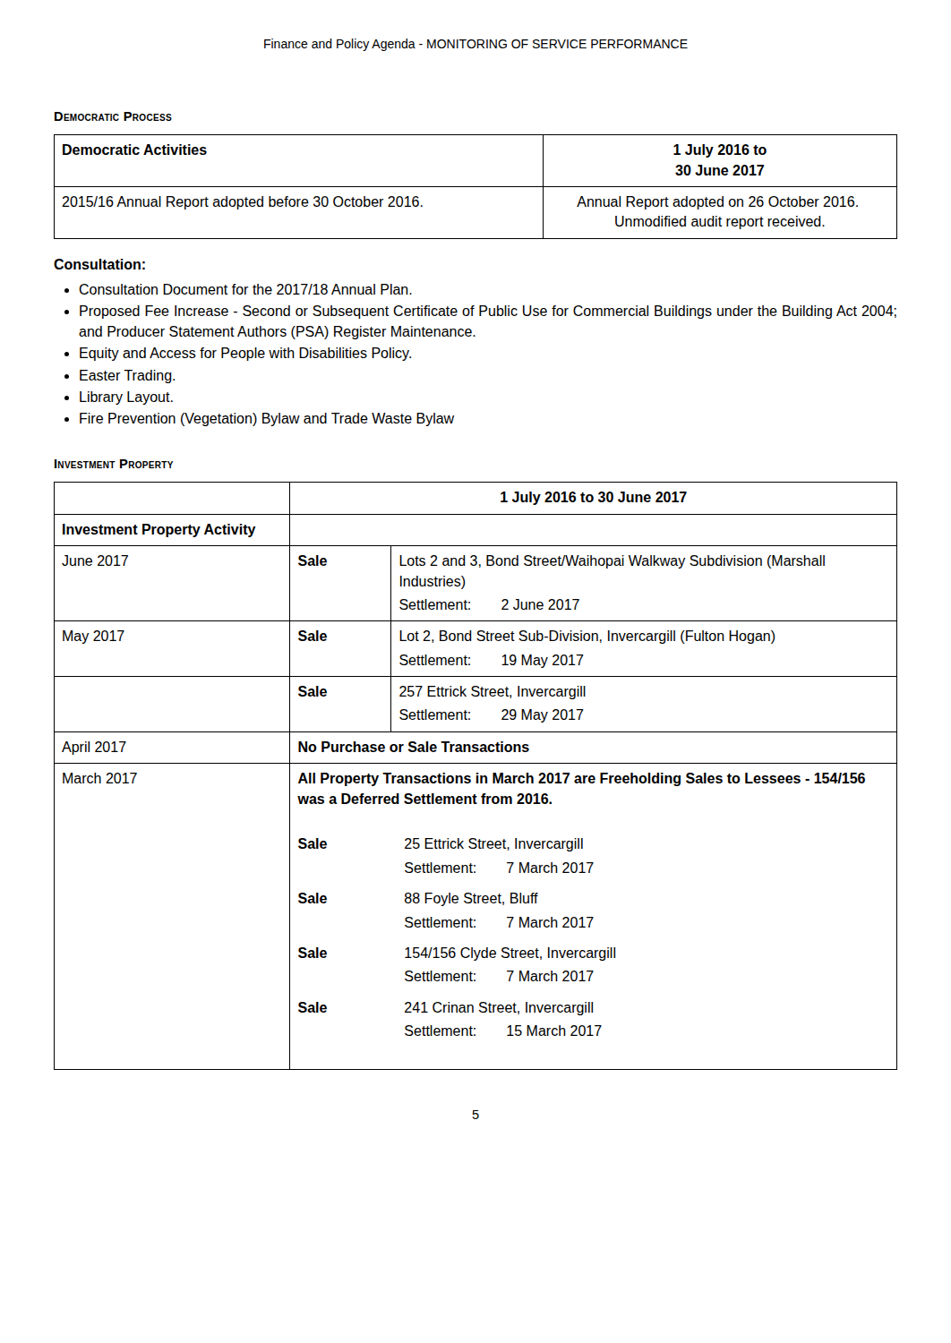Finance and Policy Agenda - MONITORING OF SERVICE PERFORMANCE
Democratic Process
| Democratic Activities | 1 July 2016 to 30 June 2017 |
| --- | --- |
| 2015/16 Annual Report adopted before 30 October 2016. | Annual Report adopted on 26 October 2016. Unmodified audit report received. |
Consultation:
Consultation Document for the 2017/18 Annual Plan.
Proposed Fee Increase - Second or Subsequent Certificate of Public Use for Commercial Buildings under the Building Act 2004; and Producer Statement Authors (PSA) Register Maintenance.
Equity and Access for People with Disabilities Policy.
Easter Trading.
Library Layout.
Fire Prevention (Vegetation) Bylaw and Trade Waste Bylaw
Investment Property
| | 1 July 2016 to 30 June 2017 |
| Investment Property Activity | |
| June 2017 | Sale | Lots 2 and 3, Bond Street/Waihopai Walkway Subdivision (Marshall Industries) Settlement: 2 June 2017 |
| May 2017 | Sale | Lot 2, Bond Street Sub-Division, Invercargill (Fulton Hogan) Settlement: 19 May 2017 |
| | Sale | 257 Ettrick Street, Invercargill Settlement: 29 May 2017 |
| April 2017 | No Purchase or Sale Transactions |
| March 2017 | All Property Transactions in March 2017 are Freeholding Sales to Lessees - 154/156 was a Deferred Settlement from 2016. / Sale / 25 Ettrick Street, Invercargill Settlement: 7 March 2017 / / Sale / 88 Foyle Street, Bluff Settlement: 7 March 2017 / / Sale / 154/156 Clyde Street, Invercargill Settlement: 7 March 2017 / / Sale / 241 Crinan Street, Invercargill Settlement: 15 March 2017 / |
5